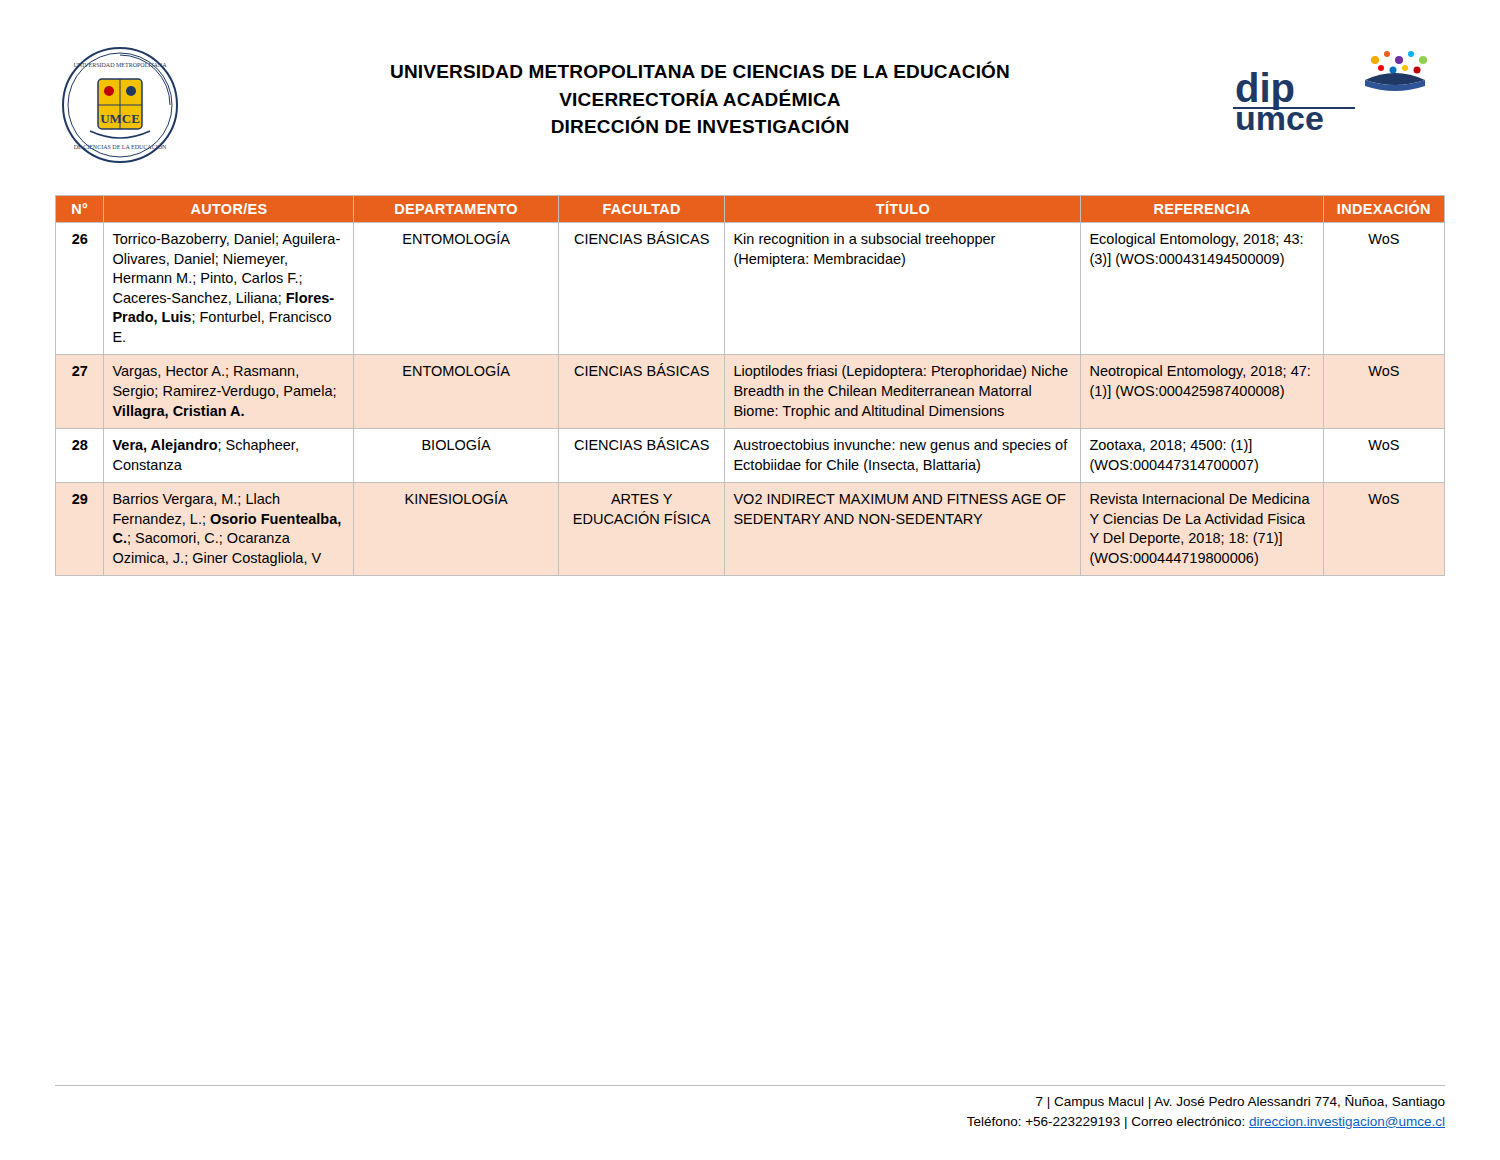UNIVERSIDAD METROPOLITANA DE CIENCIAS DE LA EDUCACIÓN UMCE
UNIVERSIDAD METROPOLITANA DE CIENCIAS DE LA EDUCACIÓN
VICERRECTORÍA ACADÉMICA
DIRECCIÓN DE INVESTIGACIÓN
dip umce
| N° | AUTOR/ES | DEPARTAMENTO | FACULTAD | TÍTULO | REFERENCIA | INDEXACIÓN |
| --- | --- | --- | --- | --- | --- | --- |
| 26 | Torrico-Bazoberry, Daniel; Aguilera-Olivares, Daniel; Niemeyer, Hermann M.; Pinto, Carlos F.; Caceres-Sanchez, Liliana; Flores-Prado, Luis ; Fonturbel, Francisco E. | ENTOMOLOGÍA | CIENCIAS BÁSICAS | Kin recognition in a subsocial treehopper (Hemiptera: Membracidae) | Ecological Entomology, 2018; 43: (3)] (WOS:000431494500009) | WoS |
| 27 | Vargas, Hector A.; Rasmann, Sergio; Ramirez-Verdugo, Pamela; Villagra, Cristian A. | ENTOMOLOGÍA | CIENCIAS BÁSICAS | Lioptilodes friasi (Lepidoptera: Pterophoridae) Niche Breadth in the Chilean Mediterranean Matorral Biome: Trophic and Altitudinal Dimensions | Neotropical Entomology, 2018; 47: (1)] (WOS:000425987400008) | WoS |
| 28 | Vera, Alejandro ; Schapheer, Constanza | BIOLOGÍA | CIENCIAS BÁSICAS | Austroectobius invunche: new genus and species of Ectobiidae for Chile (Insecta, Blattaria) | Zootaxa, 2018; 4500: (1)] (WOS:000447314700007) | WoS |
| 29 | Barrios Vergara, M.; Llach Fernandez, L.; Osorio Fuentealba, C. ; Sacomori, C.; Ocaranza Ozimica, J.; Giner Costagliola, V | KINESIOLOGÍA | ARTES Y EDUCACIÓN FÍSICA | VO2 INDIRECT MAXIMUM AND FITNESS AGE OF SEDENTARY AND NON-SEDENTARY | Revista Internacional De Medicina Y Ciencias De La Actividad Fisica Y Del Deporte, 2018; 18: (71)] (WOS:000444719800006) | WoS |
7 | Campus Macul | Av. José Pedro Alessandri 774, Ñuñoa, Santiago
Teléfono: +56-223229193 | Correo electrónico: direccion.investigacion@umce.cl